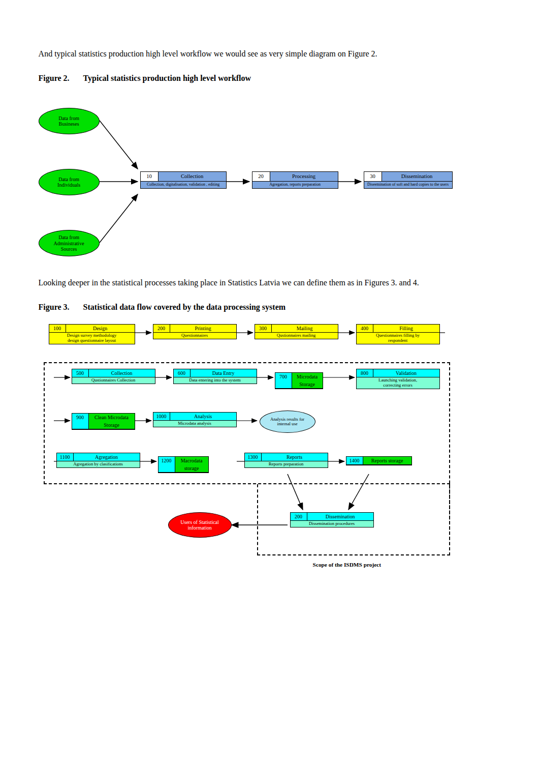And typical statistics production high level workflow we would see as very simple diagram on Figure 2.
Figure 2. Typical statistics production high level workflow
Data from
Busineses
Data from
Individuals
Data from
Administrative
Sources
10
Collection
Collection, digitalisation, validation , editing
20
Processing
Agregation, reports preparation
30
Dissemination
Diseemination of soft and hard copies to the users
Looking deeper in the statistical processes taking place in Statistics Latvia we can define them as in Figures 3. and 4.
Figure 3. Statistical data flow covered by the data processing system
100
Design
Design survey methodology
design questionnaire layout
200
Printing
Questionnaires
300
Mailing
Qustionnaires mailing
400
Filling
Questionnaires filling by
respondent
500
Collection
Qustionnaires Collection
600
Data Entry
Data entering into the system
700
Microdata
Storage
800
Validation
Launching validation,
correcting errors
900
Clean Microdata
Storage
1000
Analysis
Microdata analysis
Analysis results for
internal use
1100
Agregation
Agregation by clasifications
1200
Macrodata
storage
1300
Reports
Reports preparation
1400
Reports storage
200
Dissemination
Dissemination procedures
Users of Statistical
information
Scope of the ISDMS project